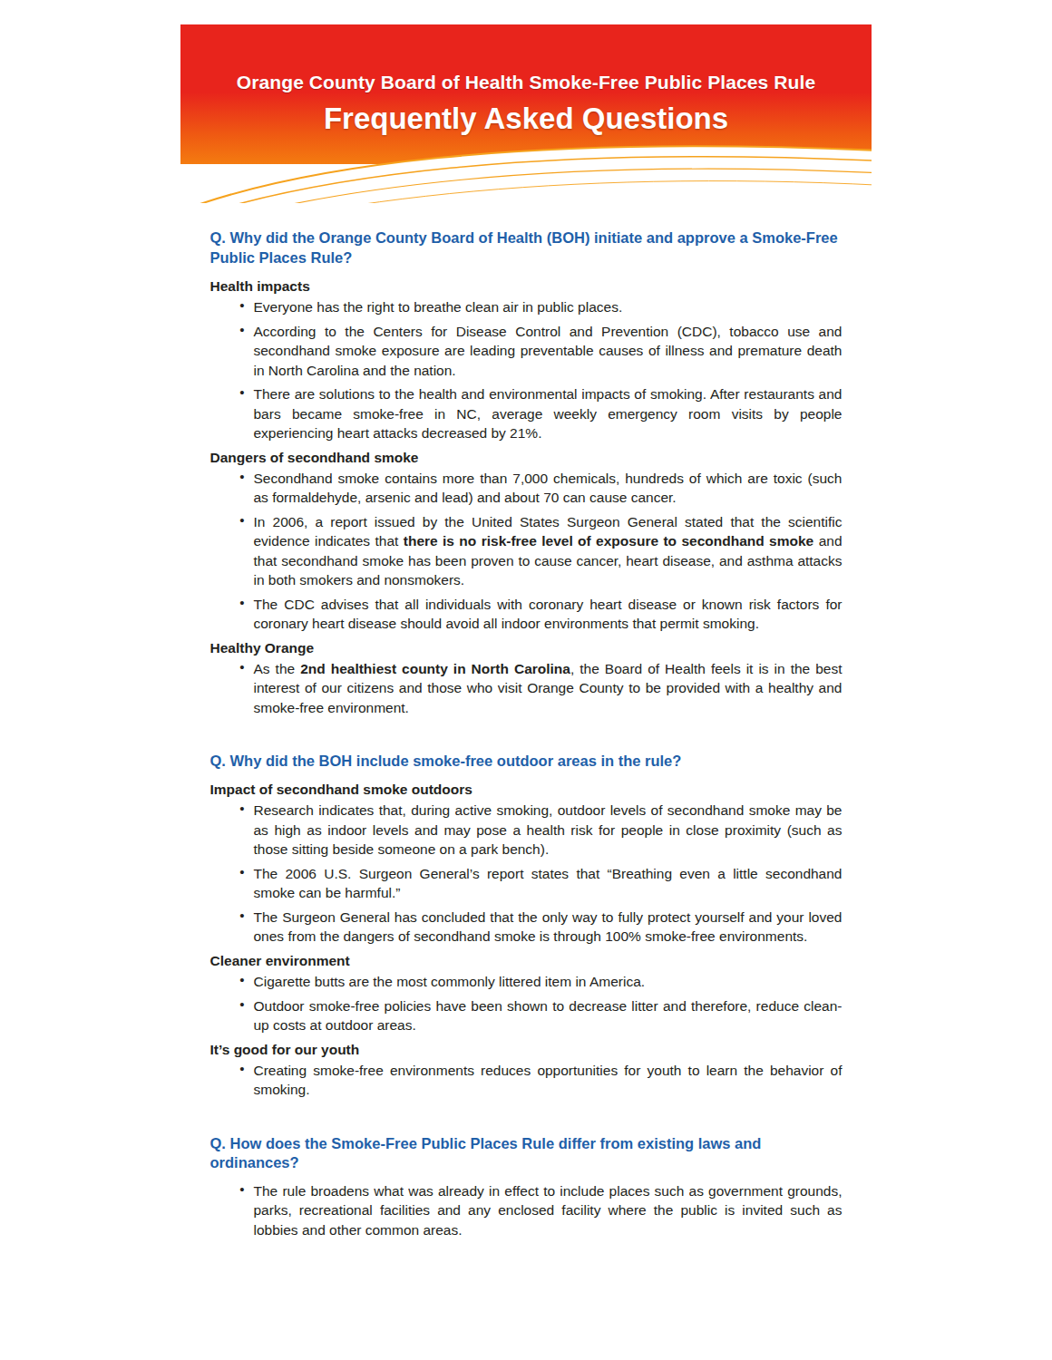Orange County Board of Health Smoke-Free Public Places Rule
Frequently Asked Questions
Q. Why did the Orange County Board of Health (BOH) initiate and approve a Smoke-Free Public Places Rule?
Health impacts
Everyone has the right to breathe clean air in public places.
According to the Centers for Disease Control and Prevention (CDC), tobacco use and secondhand smoke exposure are leading preventable causes of illness and premature death in North Carolina and the nation.
There are solutions to the health and environmental impacts of smoking. After restaurants and bars became smoke-free in NC, average weekly emergency room visits by people experiencing heart attacks decreased by 21%.
Dangers of secondhand smoke
Secondhand smoke contains more than 7,000 chemicals, hundreds of which are toxic (such as formaldehyde, arsenic and lead) and about 70 can cause cancer.
In 2006, a report issued by the United States Surgeon General stated that the scientific evidence indicates that there is no risk-free level of exposure to secondhand smoke and that secondhand smoke has been proven to cause cancer, heart disease, and asthma attacks in both smokers and nonsmokers.
The CDC advises that all individuals with coronary heart disease or known risk factors for coronary heart disease should avoid all indoor environments that permit smoking.
Healthy Orange
As the 2nd healthiest county in North Carolina, the Board of Health feels it is in the best interest of our citizens and those who visit Orange County to be provided with a healthy and smoke-free environment.
Q. Why did the BOH include smoke-free outdoor areas in the rule?
Impact of secondhand smoke outdoors
Research indicates that, during active smoking, outdoor levels of secondhand smoke may be as high as indoor levels and may pose a health risk for people in close proximity (such as those sitting beside someone on a park bench).
The 2006 U.S. Surgeon General’s report states that “Breathing even a little secondhand smoke can be harmful.”
The Surgeon General has concluded that the only way to fully protect yourself and your loved ones from the dangers of secondhand smoke is through 100% smoke-free environments.
Cleaner environment
Cigarette butts are the most commonly littered item in America.
Outdoor smoke-free policies have been shown to decrease litter and therefore, reduce clean-up costs at outdoor areas.
It’s good for our youth
Creating smoke-free environments reduces opportunities for youth to learn the behavior of smoking.
Q. How does the Smoke-Free Public Places Rule differ from existing laws and ordinances?
The rule broadens what was already in effect to include places such as government grounds, parks, recreational facilities and any enclosed facility where the public is invited such as lobbies and other common areas.